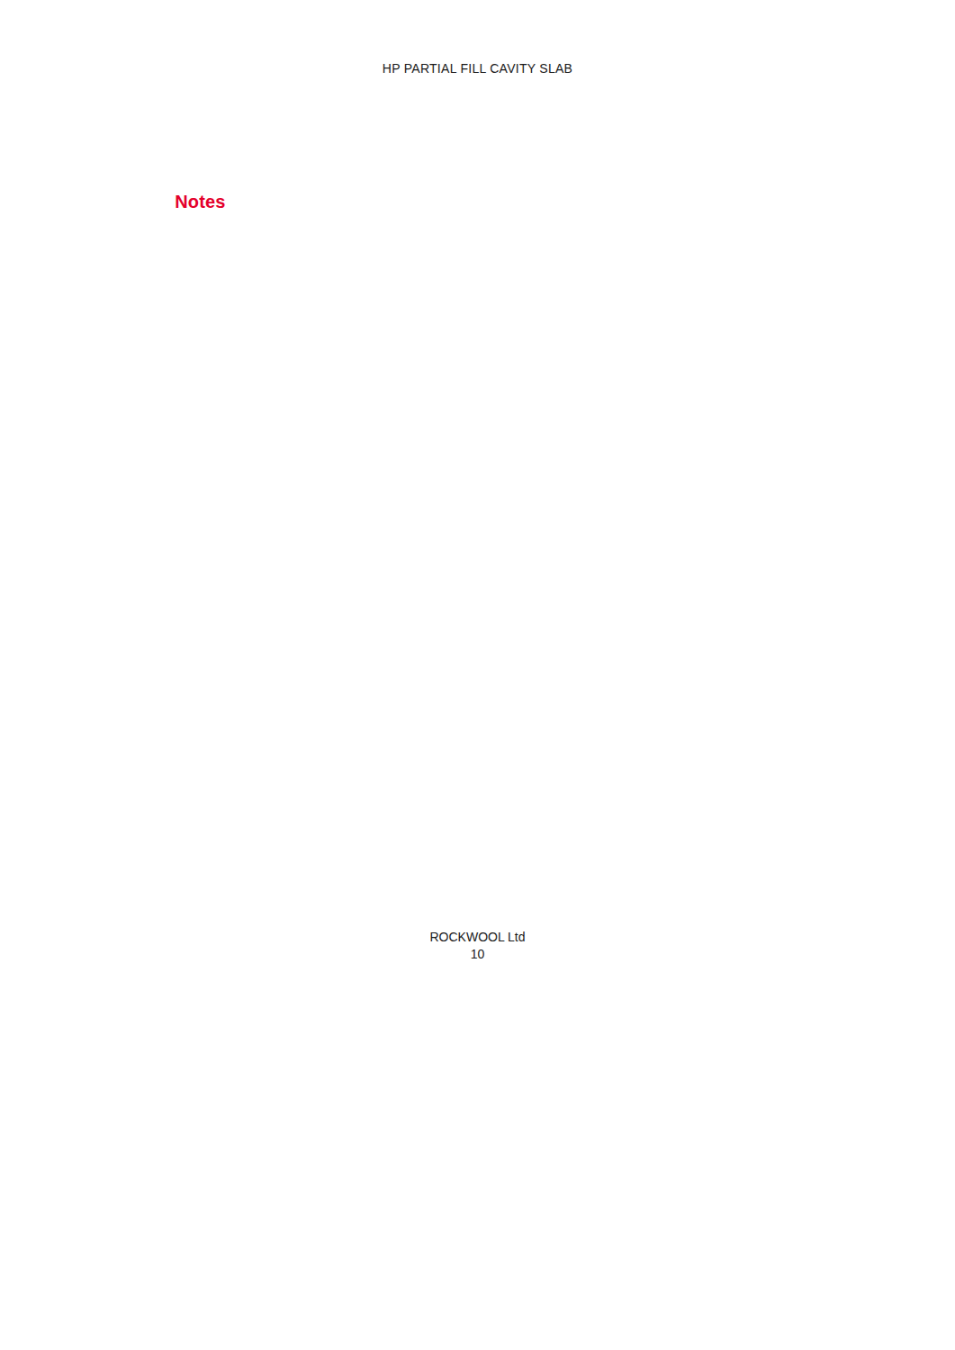HP PARTIAL FILL CAVITY SLAB
Notes
ROCKWOOL Ltd
10